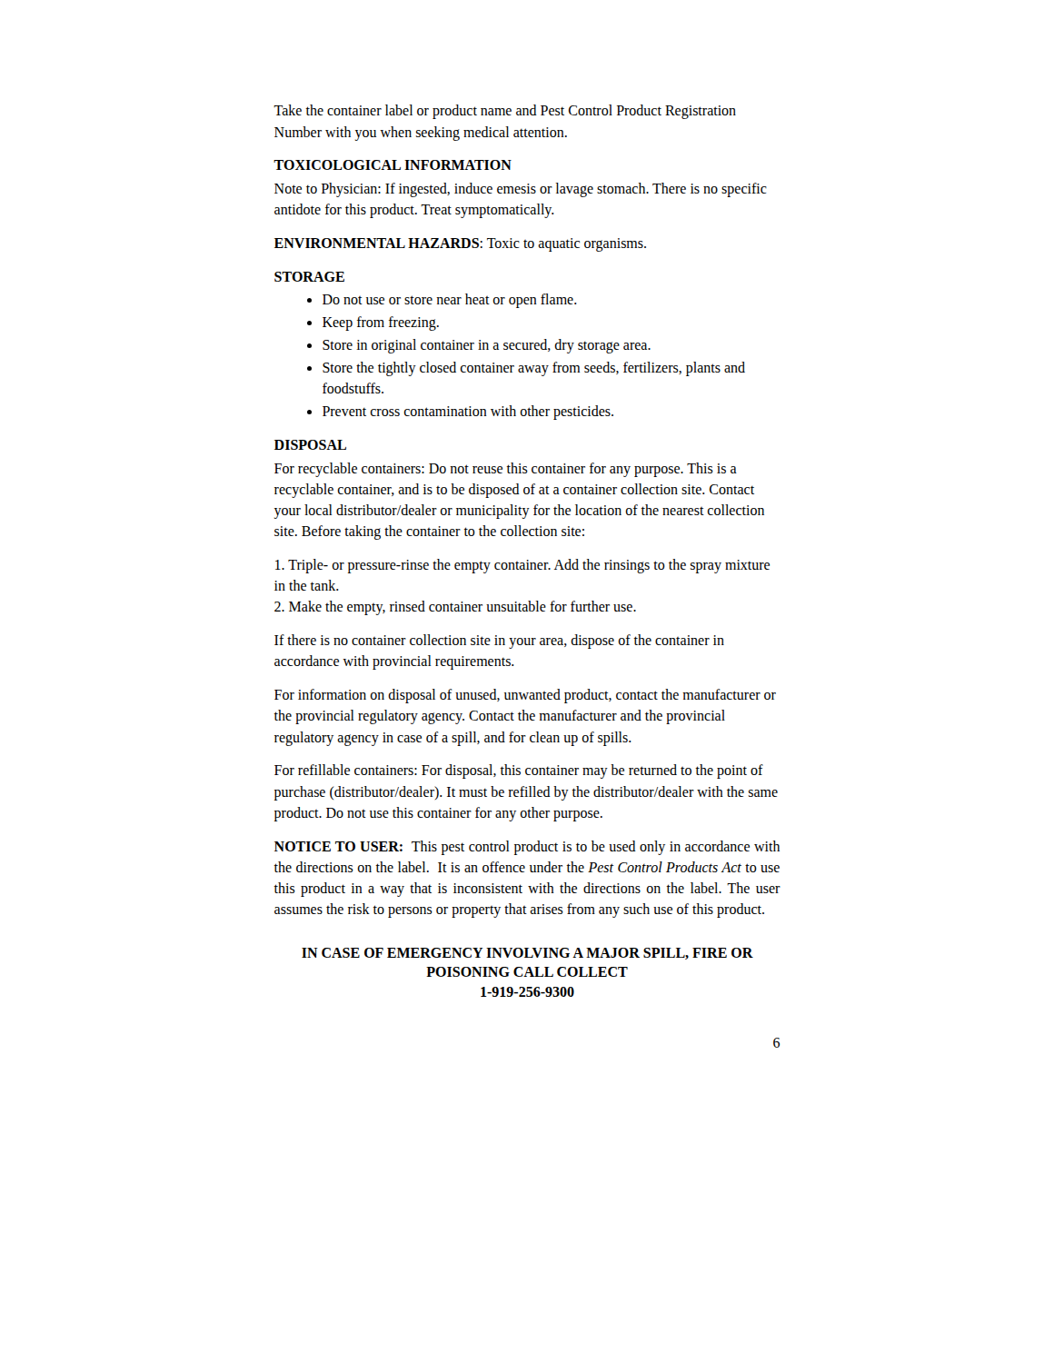Take the container label or product name and Pest Control Product Registration Number with you when seeking medical attention.
TOXICOLOGICAL INFORMATION
Note to Physician: If ingested, induce emesis or lavage stomach. There is no specific antidote for this product. Treat symptomatically.
ENVIRONMENTAL HAZARDS: Toxic to aquatic organisms.
STORAGE
Do not use or store near heat or open flame.
Keep from freezing.
Store in original container in a secured, dry storage area.
Store the tightly closed container away from seeds, fertilizers, plants and foodstuffs.
Prevent cross contamination with other pesticides.
DISPOSAL
For recyclable containers: Do not reuse this container for any purpose. This is a recyclable container, and is to be disposed of at a container collection site. Contact your local distributor/dealer or municipality for the location of the nearest collection site. Before taking the container to the collection site:
1. Triple- or pressure-rinse the empty container. Add the rinsings to the spray mixture in the tank.
2. Make the empty, rinsed container unsuitable for further use.
If there is no container collection site in your area, dispose of the container in accordance with provincial requirements.
For information on disposal of unused, unwanted product, contact the manufacturer or the provincial regulatory agency. Contact the manufacturer and the provincial regulatory agency in case of a spill, and for clean up of spills.
For refillable containers: For disposal, this container may be returned to the point of purchase (distributor/dealer). It must be refilled by the distributor/dealer with the same product. Do not use this container for any other purpose.
NOTICE TO USER: This pest control product is to be used only in accordance with the directions on the label. It is an offence under the Pest Control Products Act to use this product in a way that is inconsistent with the directions on the label. The user assumes the risk to persons or property that arises from any such use of this product.
IN CASE OF EMERGENCY INVOLVING A MAJOR SPILL, FIRE OR
POISONING CALL COLLECT
1-919-256-9300
6